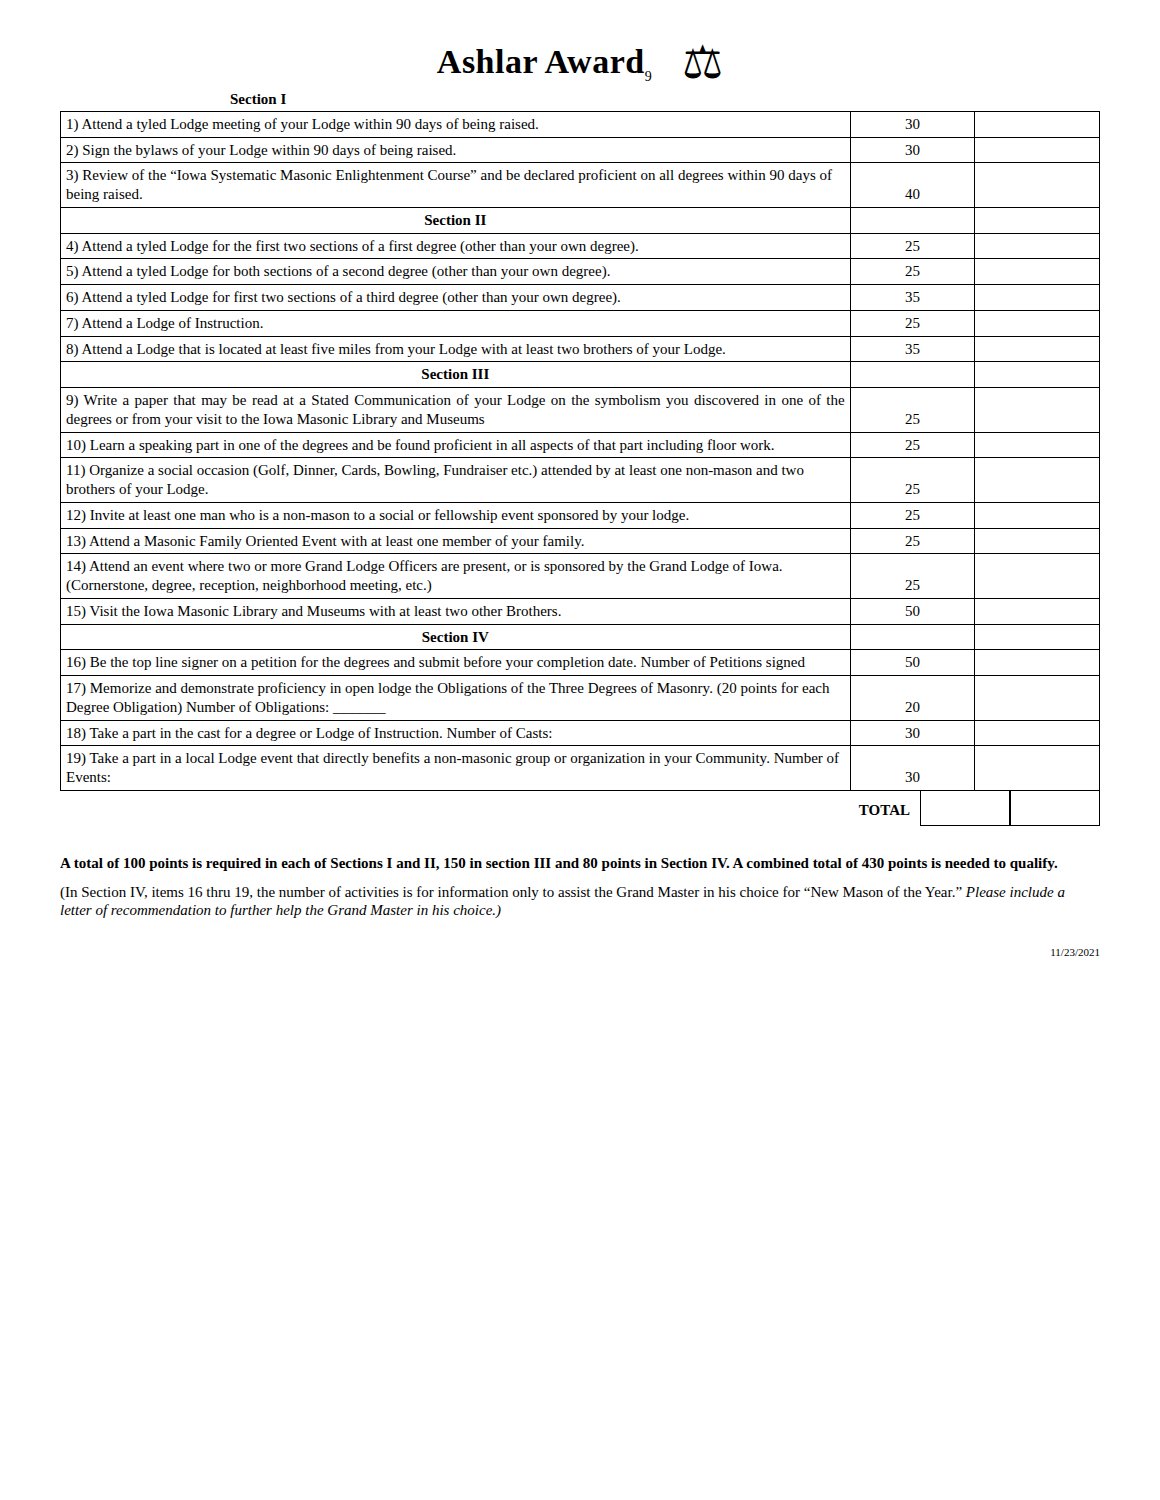Ashlar Award9
⚖
Section I
| 1) Attend a tyled Lodge meeting of your Lodge within 90 days of being raised. | 30 | |
| 2) Sign the bylaws of your Lodge within 90 days of being raised. | 30 | |
| 3) Review of the “Iowa Systematic Masonic Enlightenment Course” and be declared proficient on all degrees within 90 days of being raised. | 40 | |
| Section II | | |
| 4) Attend a tyled Lodge for the first two sections of a first degree (other than your own degree). | 25 | |
| 5) Attend a tyled Lodge for both sections of a second degree (other than your own degree). | 25 | |
| 6) Attend a tyled Lodge for first two sections of a third degree (other than your own degree). | 35 | |
| 7) Attend a Lodge of Instruction. | 25 | |
| 8) Attend a Lodge that is located at least five miles from your Lodge with at least two brothers of your Lodge. | 35 | |
| Section III | | |
| 9) Write a paper that may be read at a Stated Communication of your Lodge on the symbolism you discovered in one of the degrees or from your visit to the Iowa Masonic Library and Museums | 25 | |
| 10) Learn a speaking part in one of the degrees and be found proficient in all aspects of that part including floor work. | 25 | |
| 11) Organize a social occasion (Golf, Dinner, Cards, Bowling, Fundraiser etc.) attended by at least one non-mason and two brothers of your Lodge. | 25 | |
| 12) Invite at least one man who is a non-mason to a social or fellowship event sponsored by your lodge. | 25 | |
| 13) Attend a Masonic Family Oriented Event with at least one member of your family. | 25 | |
| 14) Attend an event where two or more Grand Lodge Officers are present, or is sponsored by the Grand Lodge of Iowa. (Cornerstone, degree, reception, neighborhood meeting, etc.) | 25 | |
| 15) Visit the Iowa Masonic Library and Museums with at least two other Brothers. | 50 | |
| Section IV | | |
| 16) Be the top line signer on a petition for the degrees and submit before your completion date. Number of Petitions signed | 50 | |
| 17) Memorize and demonstrate proficiency in open lodge the Obligations of the Three Degrees of Masonry. (20 points for each Degree Obligation) Number of Obligations: _______ | 20 | |
| 18) Take a part in the cast for a degree or Lodge of Instruction. Number of Casts: | 30 | |
| 19) Take a part in a local Lodge event that directly benefits a non-masonic group or organization in your Community. Number of Events: | 30 | |
TOTAL
A total of 100 points is required in each of Sections I and II, 150 in section III and 80 points in Section IV. A combined total of 430 points is needed to qualify.
(In Section IV, items 16 thru 19, the number of activities is for information only to assist the Grand Master in his choice for “New Mason of the Year.” Please include a letter of recommendation to further help the Grand Master in his choice.)
11/23/2021